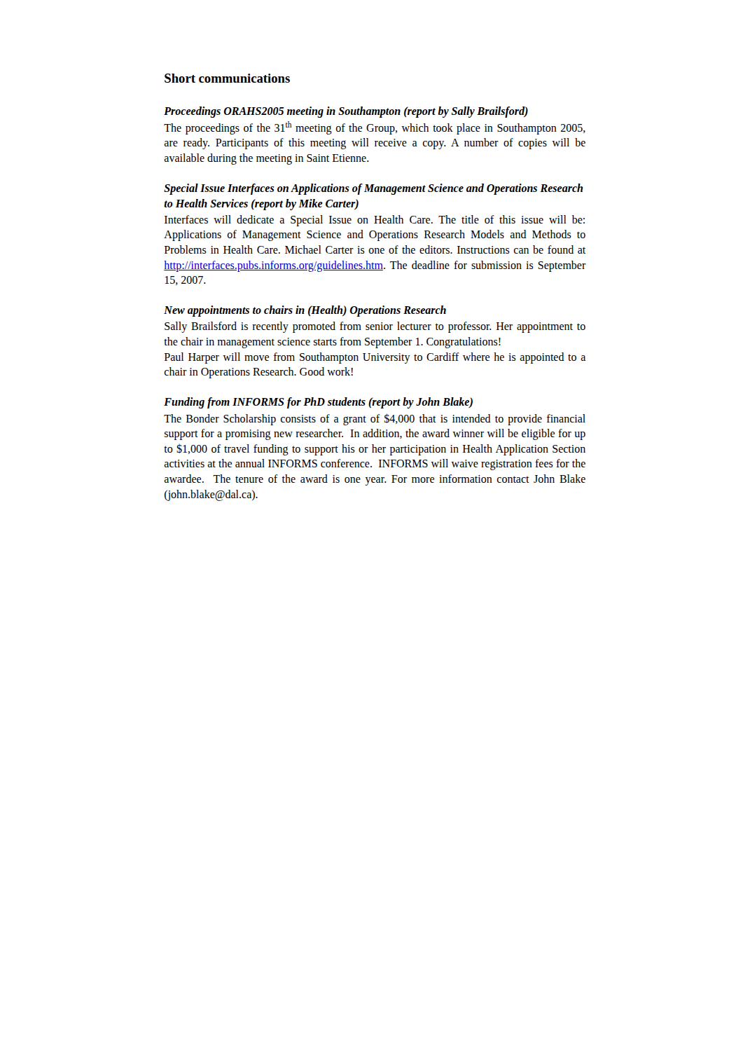Short communications
Proceedings ORAHS2005 meeting in Southampton (report by Sally Brailsford)
The proceedings of the 31th meeting of the Group, which took place in Southampton 2005, are ready. Participants of this meeting will receive a copy. A number of copies will be available during the meeting in Saint Etienne.
Special Issue Interfaces on Applications of Management Science and Operations Research to Health Services (report by Mike Carter)
Interfaces will dedicate a Special Issue on Health Care. The title of this issue will be: Applications of Management Science and Operations Research Models and Methods to Problems in Health Care. Michael Carter is one of the editors. Instructions can be found at http://interfaces.pubs.informs.org/guidelines.htm. The deadline for submission is September 15, 2007.
New appointments to chairs in (Health) Operations Research
Sally Brailsford is recently promoted from senior lecturer to professor. Her appointment to the chair in management science starts from September 1. Congratulations!
Paul Harper will move from Southampton University to Cardiff where he is appointed to a chair in Operations Research. Good work!
Funding from INFORMS for PhD students (report by John Blake)
The Bonder Scholarship consists of a grant of $4,000 that is intended to provide financial support for a promising new researcher. In addition, the award winner will be eligible for up to $1,000 of travel funding to support his or her participation in Health Application Section activities at the annual INFORMS conference. INFORMS will waive registration fees for the awardee. The tenure of the award is one year. For more information contact John Blake (john.blake@dal.ca).